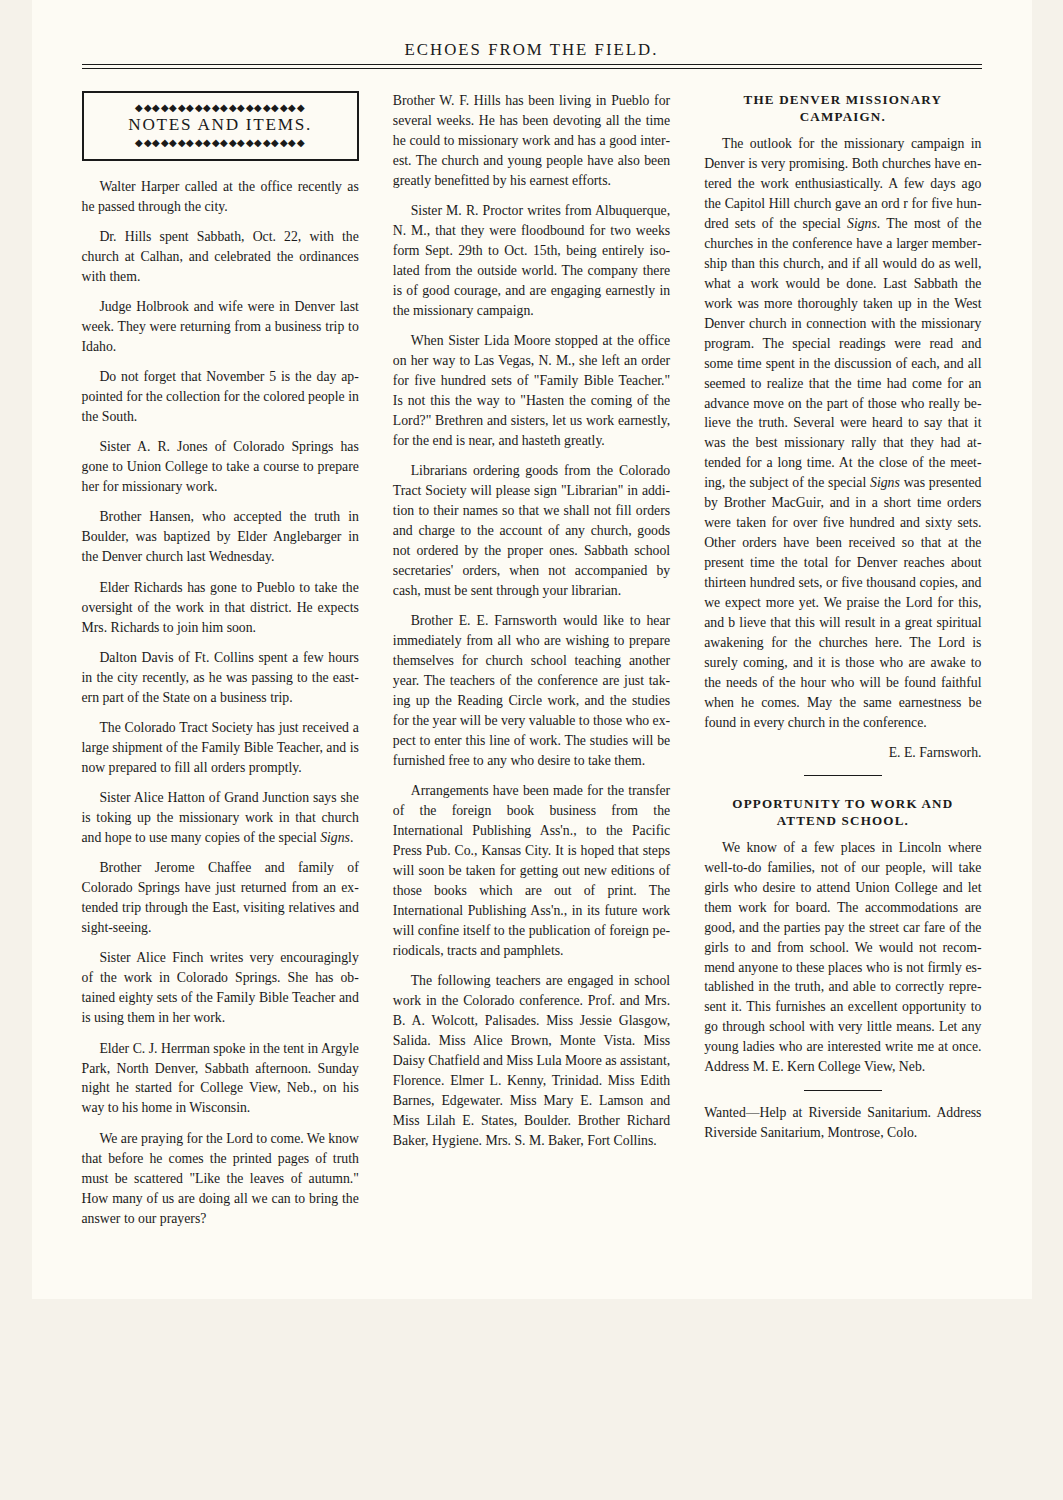ECHOES FROM THE FIELD.
◆◆◆◆◆◆◆◆◆◆◆◆◆◆◆◆◆◆◆◆ NOTES AND ITEMS. ◆◆◆◆◆◆◆◆◆◆◆◆◆◆◆◆◆◆◆◆
Walter Harper called at the office recently as he passed through the city.
Dr. Hills spent Sabbath, Oct. 22, with the church at Calhan, and celebrated the ordinances with them.
Judge Holbrook and wife were in Denver last week. They were returning from a business trip to Idaho.
Do not forget that November 5 is the day appointed for the collection for the colored people in the South.
Sister A. R. Jones of Colorado Springs has gone to Union College to take a course to prepare her for missionary work.
Brother Hansen, who accepted the truth in Boulder, was baptized by Elder Anglebarger in the Denver church last Wednesday.
Elder Richards has gone to Pueblo to take the oversight of the work in that district. He expects Mrs. Richards to join him soon.
Dalton Davis of Ft. Collins spent a few hours in the city recently, as he was passing to the eastern part of the State on a business trip.
The Colorado Tract Society has just received a large shipment of the Family Bible Teacher, and is now prepared to fill all orders promptly.
Sister Alice Hatton of Grand Junction says she is toking up the missionary work in that church and hope to use many copies of the special Signs.
Brother Jerome Chaffee and family of Colorado Springs have just returned from an extended trip through the East, visiting relatives and sight-seeing.
Sister Alice Finch writes very encouragingly of the work in Colorado Springs. She has obtained eighty sets of the Family Bible Teacher and is using them in her work.
Elder C. J. Herrman spoke in the tent in Argyle Park, North Denver, Sabbath afternoon. Sunday night he started for College View, Neb., on his way to his home in Wisconsin.
We are praying for the Lord to come. We know that before he comes the printed pages of truth must be scattered "Like the leaves of autumn." How many of us are doing all we can to bring the answer to our prayers?
Brother W. F. Hills has been living in Pueblo for several weeks. He has been devoting all the time he could to missionary work and has a good interest. The church and young people have also been greatly benefitted by his earnest efforts.
Sister M. R. Proctor writes from Albuquerque, N. M., that they were floodbound for two weeks form Sept. 29th to Oct. 15th, being entirely isolated from the outside world. The company there is of good courage, and are engaging earnestly in the missionary campaign.
When Sister Lida Moore stopped at the office on her way to Las Vegas, N. M., she left an order for five hundred sets of "Family Bible Teacher." Is not this the way to "Hasten the coming of the Lord?" Brethren and sisters, let us work earnestly, for the end is near, and hasteth greatly.
Librarians ordering goods from the Colorado Tract Society will please sign "Librarian" in addition to their names so that we shall not fill orders and charge to the account of any church, goods not ordered by the proper ones. Sabbath school secretaries' orders, when not accompanied by cash, must be sent through your librarian.
Brother E. E. Farnsworth would like to hear immediately from all who are wishing to prepare themselves for church school teaching another year. The teachers of the conference are just taking up the Reading Circle work, and the studies for the year will be very valuable to those who expect to enter this line of work. The studies will be furnished free to any who desire to take them.
Arrangements have been made for the transfer of the foreign book business from the International Publishing Ass'n., to the Pacific Press Pub. Co., Kansas City. It is hoped that steps will soon be taken for getting out new editions of those books which are out of print. The International Publishing Ass'n., in its future work will confine itself to the publication of foreign periodicals, tracts and pamphlets.
The following teachers are engaged in school work in the Colorado conference. Prof. and Mrs. B. A. Wolcott, Palisades. Miss Jessie Glasgow, Salida. Miss Alice Brown, Monte Vista. Miss Daisy Chatfield and Miss Lula Moore as assistant, Florence. Elmer L. Kenny, Trinidad. Miss Edith Barnes, Edgewater. Miss Mary E. Lamson and Miss Lilah E. States, Boulder. Brother Richard Baker, Hygiene. Mrs. S. M. Baker, Fort Collins.
THE DENVER MISSIONARY CAMPAIGN.
The outlook for the missionary campaign in Denver is very promising. Both churches have entered the work enthusiastically. A few days ago the Capitol Hill church gave an ord r for five hundred sets of the special Signs. The most of the churches in the conference have a larger membership than this church, and if all would do as well, what a work would be done. Last Sabbath the work was more thoroughly taken up in the West Denver church in connection with the missionary program. The special readings were read and some time spent in the discussion of each, and all seemed to realize that the time had come for an advance move on the part of those who really believe the truth. Several were heard to say that it was the best missionary rally that they had attended for a long time. At the close of the meeting, the subject of the special Signs was presented by Brother MacGuir, and in a short time orders were taken for over five hundred and sixty sets. Other orders have been received so that at the present time the total for Denver reaches about thirteen hundred sets, or five thousand copies, and we expect more yet. We praise the Lord for this, and b lieve that this will result in a great spiritual awakening for the churches here. The Lord is surely coming, and it is those who are awake to the needs of the hour who will be found faithful when he comes. May the same earnestness be found in every church in the conference.
E. E. Farnsworh.
OPPORTUNITY TO WORK AND ATTEND SCHOOL.
We know of a few places in Lincoln where well-to-do families, not of our people, will take girls who desire to attend Union College and let them work for board. The accommodations are good, and the parties pay the street car fare of the girls to and from school. We would not recommend anyone to these places who is not firmly established in the truth, and able to correctly represent it. This furnishes an excellent opportunity to go through school with very little means. Let any young ladies who are interested write me at once. Address M. E. Kern College View, Neb.
Wanted—Help at Riverside Sanitarium. Address Riverside Sanitarium, Montrose, Colo.